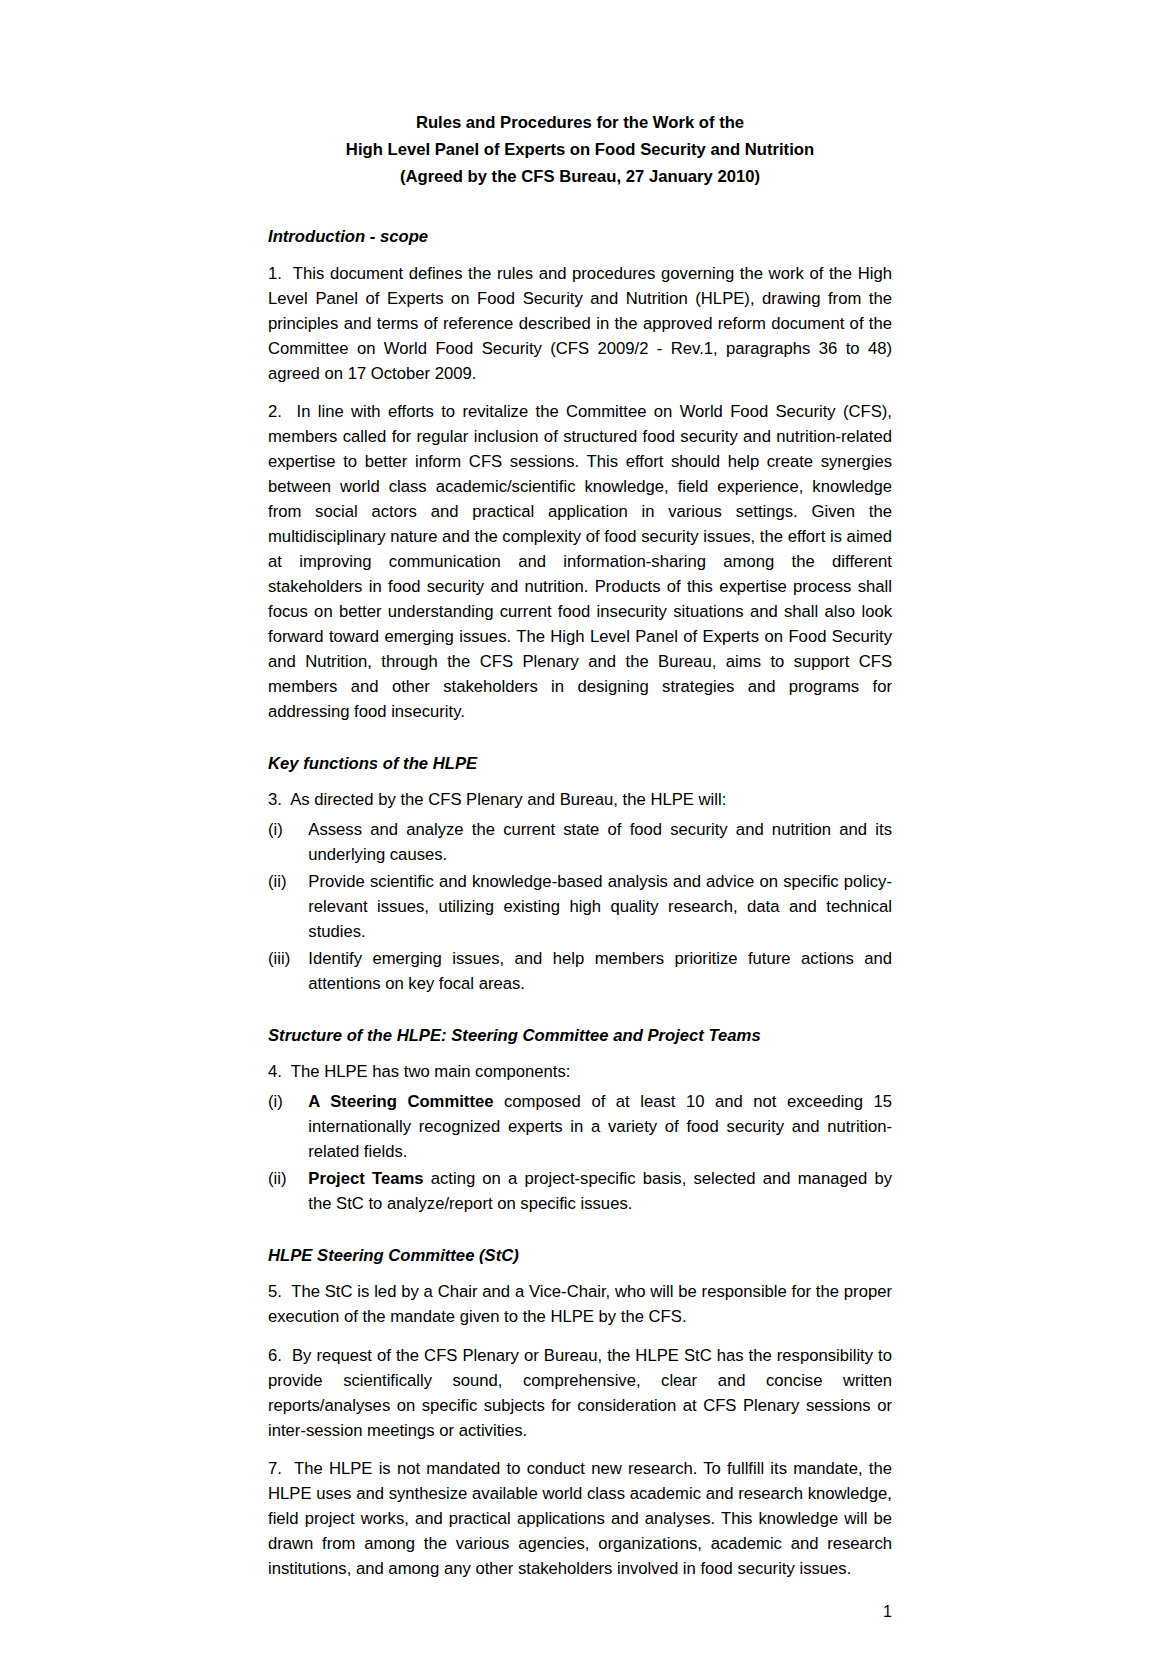Rules and Procedures for the Work of the
High Level Panel of Experts on Food Security and Nutrition
(Agreed by the CFS Bureau, 27 January 2010)
Introduction - scope
1. This document defines the rules and procedures governing the work of the High Level Panel of Experts on Food Security and Nutrition (HLPE), drawing from the principles and terms of reference described in the approved reform document of the Committee on World Food Security (CFS 2009/2 - Rev.1, paragraphs 36 to 48) agreed on 17 October 2009.
2. In line with efforts to revitalize the Committee on World Food Security (CFS), members called for regular inclusion of structured food security and nutrition-related expertise to better inform CFS sessions. This effort should help create synergies between world class academic/scientific knowledge, field experience, knowledge from social actors and practical application in various settings. Given the multidisciplinary nature and the complexity of food security issues, the effort is aimed at improving communication and information-sharing among the different stakeholders in food security and nutrition. Products of this expertise process shall focus on better understanding current food insecurity situations and shall also look forward toward emerging issues. The High Level Panel of Experts on Food Security and Nutrition, through the CFS Plenary and the Bureau, aims to support CFS members and other stakeholders in designing strategies and programs for addressing food insecurity.
Key functions of the HLPE
3. As directed by the CFS Plenary and Bureau, the HLPE will:
(i) Assess and analyze the current state of food security and nutrition and its underlying causes.
(ii) Provide scientific and knowledge-based analysis and advice on specific policy-relevant issues, utilizing existing high quality research, data and technical studies.
(iii) Identify emerging issues, and help members prioritize future actions and attentions on key focal areas.
Structure of the HLPE: Steering Committee and Project Teams
4. The HLPE has two main components:
(i) A Steering Committee composed of at least 10 and not exceeding 15 internationally recognized experts in a variety of food security and nutrition-related fields.
(ii) Project Teams acting on a project-specific basis, selected and managed by the StC to analyze/report on specific issues.
HLPE Steering Committee (StC)
5. The StC is led by a Chair and a Vice-Chair, who will be responsible for the proper execution of the mandate given to the HLPE by the CFS.
6. By request of the CFS Plenary or Bureau, the HLPE StC has the responsibility to provide scientifically sound, comprehensive, clear and concise written reports/analyses on specific subjects for consideration at CFS Plenary sessions or inter-session meetings or activities.
7. The HLPE is not mandated to conduct new research. To fullfill its mandate, the HLPE uses and synthesize available world class academic and research knowledge, field project works, and practical applications and analyses. This knowledge will be drawn from among the various agencies, organizations, academic and research institutions, and among any other stakeholders involved in food security issues.
1